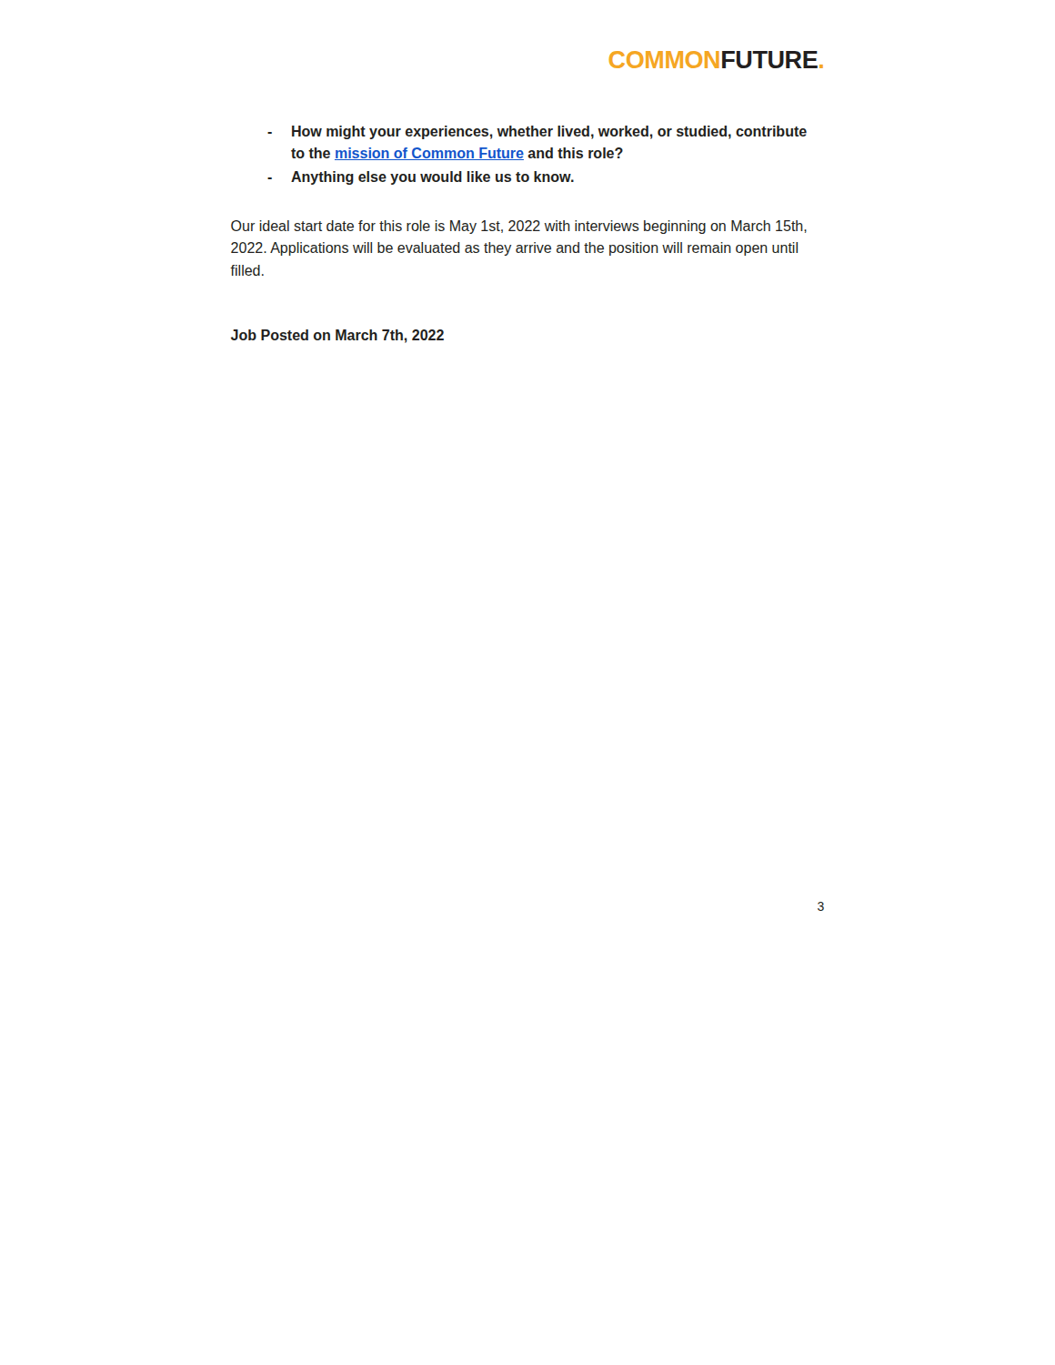COMMON FUTURE.
How might your experiences, whether lived, worked, or studied, contribute to the mission of Common Future and this role?
Anything else you would like us to know.
Our ideal start date for this role is May 1st, 2022 with interviews beginning on March 15th, 2022. Applications will be evaluated as they arrive and the position will remain open until filled.
Job Posted on March 7th, 2022
3